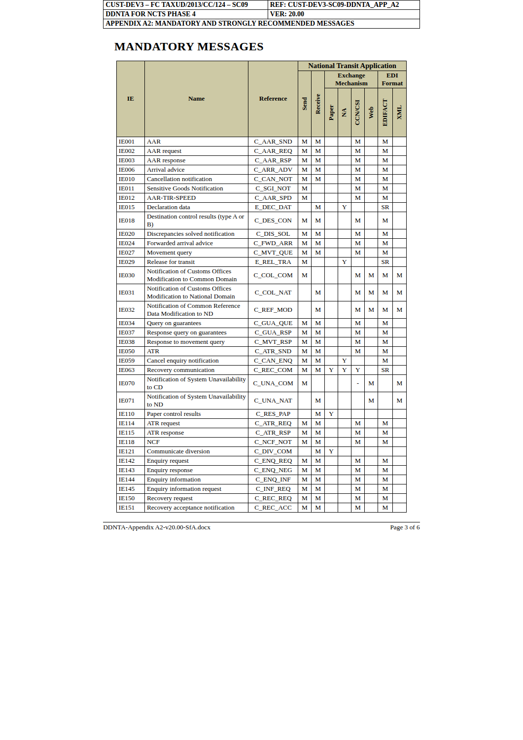| CUST-DEV3 – FC TAXUD/2013/CC/124 – SC09 | REF: CUST-DEV3-SC09-DDNTA_APP_A2 |
| DDNTA FOR NCTS PHASE 4 | VER: 20.00 |
| APPENDIX A2: MANDATORY AND STRONGLY RECOMMENDED MESSAGES |
MANDATORY MESSAGES
| IE | Name | Reference | National Transit Application |
| --- | --- | --- | --- |
| Send | Receive | Exchange Mechanism | EDI Format |
| Paper | NA | CCN/CSI | Web | EDIFACT | XML |
| IE001 | AAR | C_AAR_SND | M | M | | | M | | M | |
| IE002 | AAR request | C_AAR_REQ | M | M | | | M | | M | |
| IE003 | AAR response | C_AAR_RSP | M | M | | | M | | M | |
| IE006 | Arrival advice | C_ARR_ADV | M | M | | | M | | M | |
| IE010 | Cancellation notification | C_CAN_NOT | M | M | | | M | | M | |
| IE011 | Sensitive Goods Notification | C_SGI_NOT | M | | | | M | | M | |
| IE012 | AAR-TIR-SPEED | C_AAR_SPD | M | | | | M | | M | |
| IE015 | Declaration data | E_DEC_DAT | | M | | Y | | | SR | |
| IE018 | Destination control results (type A or B) | C_DES_CON | M | M | | | M | | M | |
| IE020 | Discrepancies solved notification | C_DIS_SOL | M | M | | | M | | M | |
| IE024 | Forwarded arrival advice | C_FWD_ARR | M | M | | | M | | M | |
| IE027 | Movement query | C_MVT_QUE | M | M | | | M | | M | |
| IE029 | Release for transit | E_REL_TRA | M | | | Y | | | SR | |
| IE030 | Notification of Customs Offices Modification to Common Domain | C_COL_COM | M | | | | M | M | M | M |
| IE031 | Notification of Customs Offices Modification to National Domain | C_COL_NAT | | M | | | M | M | M | M |
| IE032 | Notification of Common Reference Data Modification to ND | C_REF_MOD | | M | | | M | M | M | M |
| IE034 | Query on guarantees | C_GUA_QUE | M | M | | | M | | M | |
| IE037 | Response query on guarantees | C_GUA_RSP | M | M | | | M | | M | |
| IE038 | Response to movement query | C_MVT_RSP | M | M | | | M | | M | |
| IE050 | ATR | C_ATR_SND | M | M | | | M | | M | |
| IE059 | Cancel enquiry notification | C_CAN_ENQ | M | M | | Y | | | M | |
| IE063 | Recovery communication | C_REC_COM | M | M | Y | Y | Y | | SR | |
| IE070 | Notification of System Unavailability to CD | C_UNA_COM | M | | | | - | M | | M |
| IE071 | Notification of System Unavailability to ND | C_UNA_NAT | | M | | | | M | | M |
| IE110 | Paper control results | C_RES_PAP | | M | Y | | | | | |
| IE114 | ATR request | C_ATR_REQ | M | M | | | M | | M | |
| IE115 | ATR response | C_ATR_RSP | M | M | | | M | | M | |
| IE118 | NCF | C_NCF_NOT | M | M | | | M | | M | |
| IE121 | Communicate diversion | C_DIV_COM | | M | Y | | | | | |
| IE142 | Enquiry request | C_ENQ_REQ | M | M | | | M | | M | |
| IE143 | Enquiry response | C_ENQ_NEG | M | M | | | M | | M | |
| IE144 | Enquiry information | C_ENQ_INF | M | M | | | M | | M | |
| IE145 | Enquiry information request | C_INF_REQ | M | M | | | M | | M | |
| IE150 | Recovery request | C_REC_REQ | M | M | | | M | | M | |
| IE151 | Recovery acceptance notification | C_REC_ACC | M | M | | | M | | M | |
DDNTA-Appendix A2-v20.00-SfA.docx Page 3 of 6